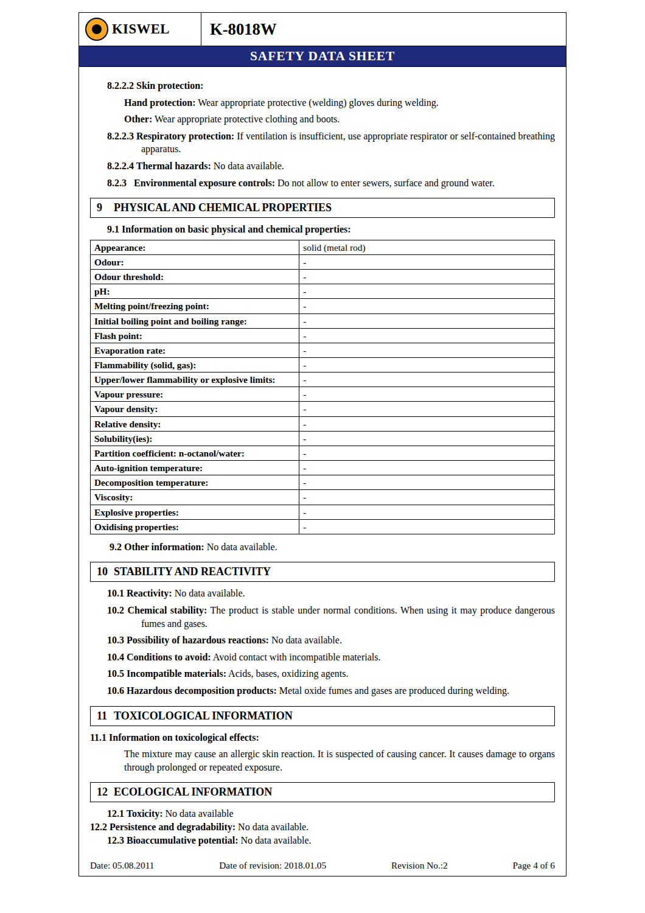KISWEL
K-8018W
SAFETY DATA SHEET
8.2.2.2 Skin protection:
Hand protection: Wear appropriate protective (welding) gloves during welding.
Other: Wear appropriate protective clothing and boots.
8.2.2.3 Respiratory protection: If ventilation is insufficient, use appropriate respirator or self-contained breathing apparatus.
8.2.2.4 Thermal hazards: No data available.
8.2.3 Environmental exposure controls: Do not allow to enter sewers, surface and ground water.
9 PHYSICAL AND CHEMICAL PROPERTIES
9.1 Information on basic physical and chemical properties:
| Appearance: | solid (metal rod) |
| Odour: | - |
| Odour threshold: | - |
| pH: | - |
| Melting point/freezing point: | - |
| Initial boiling point and boiling range: | - |
| Flash point: | - |
| Evaporation rate: | - |
| Flammability (solid, gas): | - |
| Upper/lower flammability or explosive limits: | - |
| Vapour pressure: | - |
| Vapour density: | - |
| Relative density: | - |
| Solubility(ies): | - |
| Partition coefficient: n-octanol/water: | - |
| Auto-ignition temperature: | - |
| Decomposition temperature: | - |
| Viscosity: | - |
| Explosive properties: | - |
| Oxidising properties: | - |
9.2 Other information: No data available.
10 STABILITY AND REACTIVITY
10.1 Reactivity: No data available.
10.2 Chemical stability: The product is stable under normal conditions. When using it may produce dangerous fumes and gases.
10.3 Possibility of hazardous reactions: No data available.
10.4 Conditions to avoid: Avoid contact with incompatible materials.
10.5 Incompatible materials: Acids, bases, oxidizing agents.
10.6 Hazardous decomposition products: Metal oxide fumes and gases are produced during welding.
11 TOXICOLOGICAL INFORMATION
11.1 Information on toxicological effects:
The mixture may cause an allergic skin reaction. It is suspected of causing cancer. It causes damage to organs through prolonged or repeated exposure.
12 ECOLOGICAL INFORMATION
12.1 Toxicity: No data available
12.2 Persistence and degradability: No data available.
12.3 Bioaccumulative potential: No data available.
Date: 05.08.2011 Date of revision: 2018.01.05 Revision No.:2 Page 4 of 6